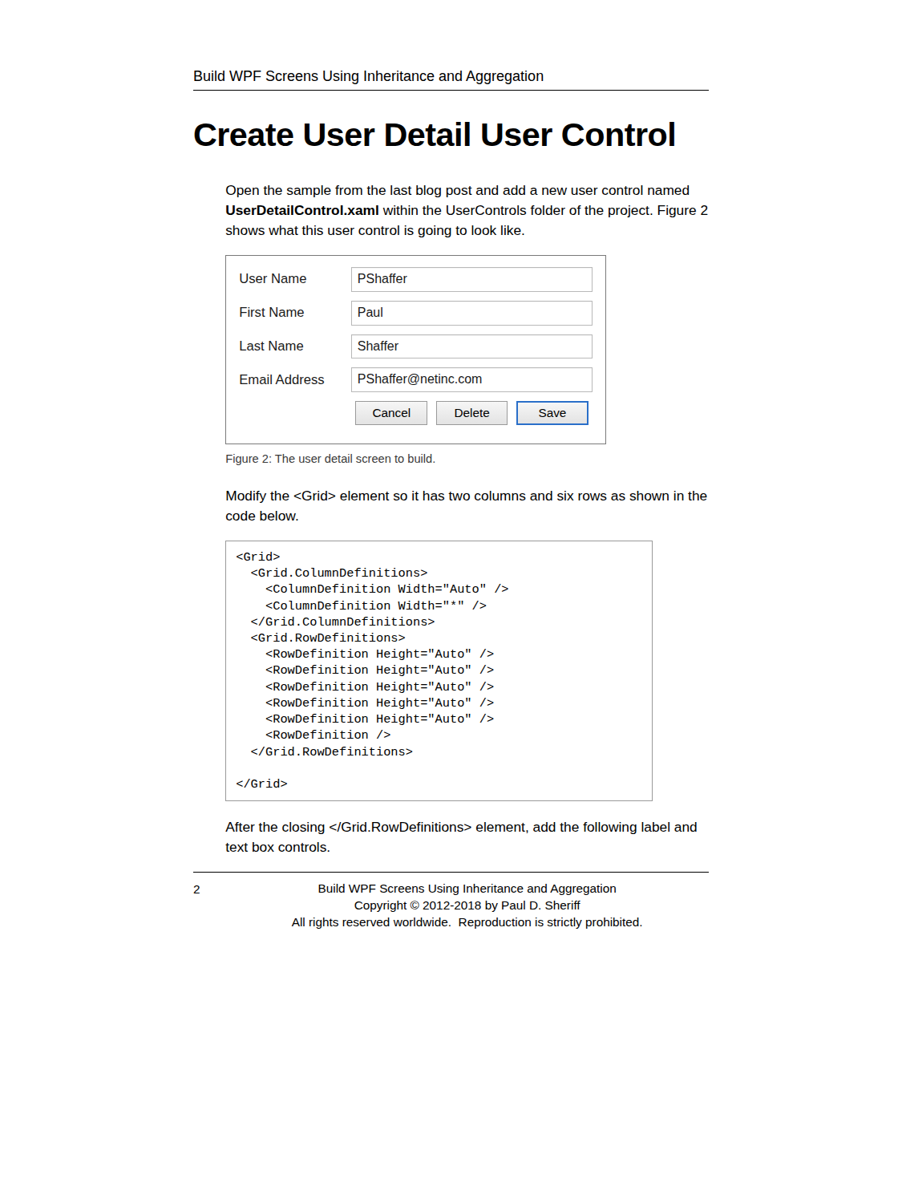Build WPF Screens Using Inheritance and Aggregation
Create User Detail User Control
Open the sample from the last blog post and add a new user control named UserDetailControl.xaml within the UserControls folder of the project. Figure 2 shows what this user control is going to look like.
| User Name | PShaffer |
| First Name | Paul |
| Last Name | Shaffer |
| Email Address | PShaffer@netinc.com |
| | Cancel Delete Save |
Figure 2: The user detail screen to build.
Modify the <Grid> element so it has two columns and six rows as shown in the code below.
<Grid> <Grid.ColumnDefinitions> <ColumnDefinition Width="Auto" /> <ColumnDefinition Width="*" /> </Grid.ColumnDefinitions> <Grid.RowDefinitions> <RowDefinition Height="Auto" /> <RowDefinition Height="Auto" /> <RowDefinition Height="Auto" /> <RowDefinition Height="Auto" /> <RowDefinition Height="Auto" /> <RowDefinition /> </Grid.RowDefinitions> </Grid>
After the closing </Grid.RowDefinitions> element, add the following label and text box controls.
2
Build WPF Screens Using Inheritance and Aggregation
Copyright © 2012-2018 by Paul D. Sheriff
All rights reserved worldwide. Reproduction is strictly prohibited.